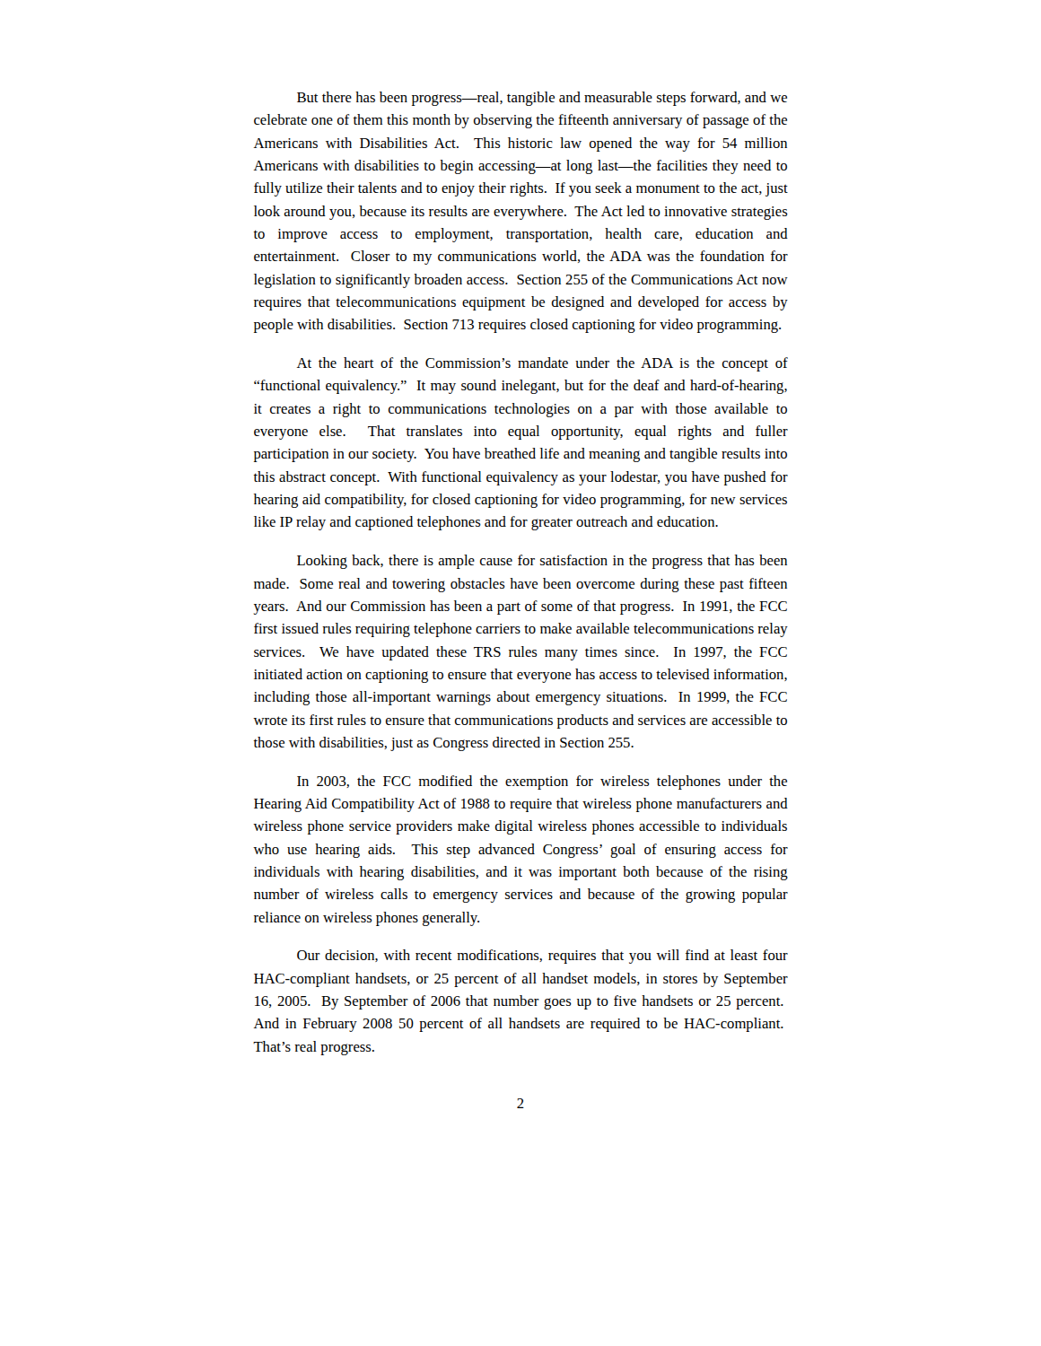But there has been progress—real, tangible and measurable steps forward, and we celebrate one of them this month by observing the fifteenth anniversary of passage of the Americans with Disabilities Act. This historic law opened the way for 54 million Americans with disabilities to begin accessing—at long last—the facilities they need to fully utilize their talents and to enjoy their rights. If you seek a monument to the act, just look around you, because its results are everywhere. The Act led to innovative strategies to improve access to employment, transportation, health care, education and entertainment. Closer to my communications world, the ADA was the foundation for legislation to significantly broaden access. Section 255 of the Communications Act now requires that telecommunications equipment be designed and developed for access by people with disabilities. Section 713 requires closed captioning for video programming.
At the heart of the Commission’s mandate under the ADA is the concept of “functional equivalency.” It may sound inelegant, but for the deaf and hard-of-hearing, it creates a right to communications technologies on a par with those available to everyone else. That translates into equal opportunity, equal rights and fuller participation in our society. You have breathed life and meaning and tangible results into this abstract concept. With functional equivalency as your lodestar, you have pushed for hearing aid compatibility, for closed captioning for video programming, for new services like IP relay and captioned telephones and for greater outreach and education.
Looking back, there is ample cause for satisfaction in the progress that has been made. Some real and towering obstacles have been overcome during these past fifteen years. And our Commission has been a part of some of that progress. In 1991, the FCC first issued rules requiring telephone carriers to make available telecommunications relay services. We have updated these TRS rules many times since. In 1997, the FCC initiated action on captioning to ensure that everyone has access to televised information, including those all-important warnings about emergency situations. In 1999, the FCC wrote its first rules to ensure that communications products and services are accessible to those with disabilities, just as Congress directed in Section 255.
In 2003, the FCC modified the exemption for wireless telephones under the Hearing Aid Compatibility Act of 1988 to require that wireless phone manufacturers and wireless phone service providers make digital wireless phones accessible to individuals who use hearing aids. This step advanced Congress’ goal of ensuring access for individuals with hearing disabilities, and it was important both because of the rising number of wireless calls to emergency services and because of the growing popular reliance on wireless phones generally.
Our decision, with recent modifications, requires that you will find at least four HAC-compliant handsets, or 25 percent of all handset models, in stores by September 16, 2005. By September of 2006 that number goes up to five handsets or 25 percent. And in February 2008 50 percent of all handsets are required to be HAC-compliant. That’s real progress.
2